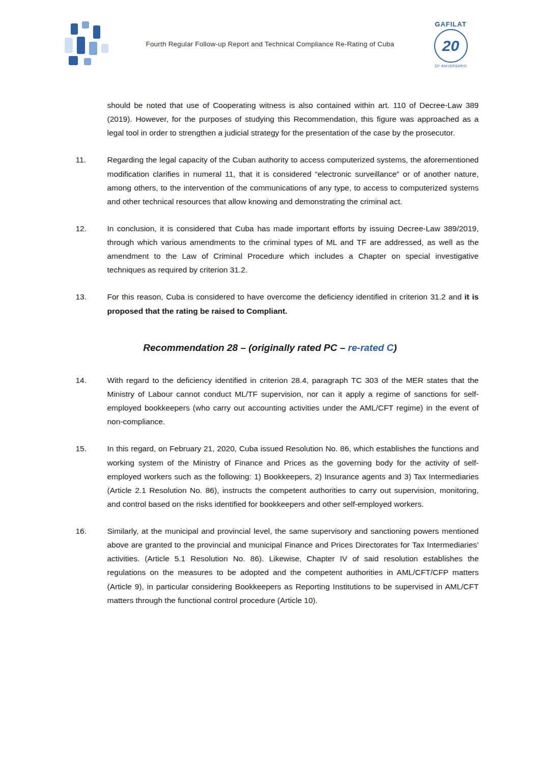Fourth Regular Follow-up Report and Technical Compliance Re-Rating of Cuba
GAFILAT
20
20º ANIVERSARIO
should be noted that use of Cooperating witness is also contained within art. 110 of Decree-Law 389 (2019). However, for the purposes of studying this Recommendation, this figure was approached as a legal tool in order to strengthen a judicial strategy for the presentation of the case by the prosecutor.
11.
Regarding the legal capacity of the Cuban authority to access computerized systems, the aforementioned modification clarifies in numeral 11, that it is considered “electronic surveillance” or of another nature, among others, to the intervention of the communications of any type, to access to computerized systems and other technical resources that allow knowing and demonstrating the criminal act.
12.
In conclusion, it is considered that Cuba has made important efforts by issuing Decree-Law 389/2019, through which various amendments to the criminal types of ML and TF are addressed, as well as the amendment to the Law of Criminal Procedure which includes a Chapter on special investigative techniques as required by criterion 31.2.
13.
For this reason, Cuba is considered to have overcome the deficiency identified in criterion 31.2 and it is proposed that the rating be raised to Compliant.
Recommendation 28 – (originally rated PC – re-rated C)
14.
With regard to the deficiency identified in criterion 28.4, paragraph TC 303 of the MER states that the Ministry of Labour cannot conduct ML/TF supervision, nor can it apply a regime of sanctions for self-employed bookkeepers (who carry out accounting activities under the AML/CFT regime) in the event of non-compliance.
15.
In this regard, on February 21, 2020, Cuba issued Resolution No. 86, which establishes the functions and working system of the Ministry of Finance and Prices as the governing body for the activity of self-employed workers such as the following: 1) Bookkeepers, 2) Insurance agents and 3) Tax Intermediaries (Article 2.1 Resolution No. 86), instructs the competent authorities to carry out supervision, monitoring, and control based on the risks identified for bookkeepers and other self-employed workers.
16.
Similarly, at the municipal and provincial level, the same supervisory and sanctioning powers mentioned above are granted to the provincial and municipal Finance and Prices Directorates for Tax Intermediaries’ activities. (Article 5.1 Resolution No. 86). Likewise, Chapter IV of said resolution establishes the regulations on the measures to be adopted and the competent authorities in AML/CFT/CFP matters (Article 9), in particular considering Bookkeepers as Reporting Institutions to be supervised in AML/CFT matters through the functional control procedure (Article 10).